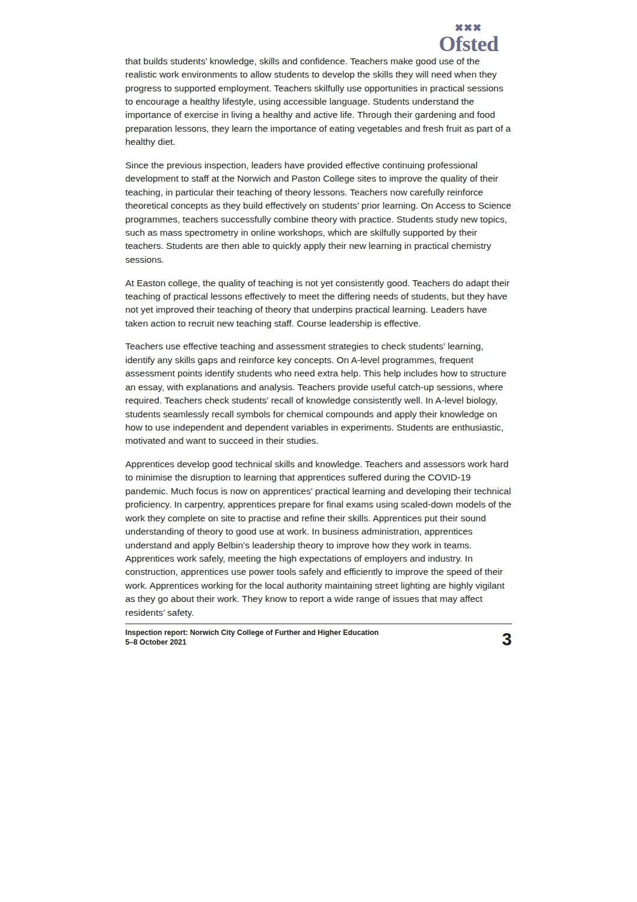✖✖✖
Ofsted
that builds students’ knowledge, skills and confidence. Teachers make good use of the realistic work environments to allow students to develop the skills they will need when they progress to supported employment. Teachers skilfully use opportunities in practical sessions to encourage a healthy lifestyle, using accessible language. Students understand the importance of exercise in living a healthy and active life. Through their gardening and food preparation lessons, they learn the importance of eating vegetables and fresh fruit as part of a healthy diet.
Since the previous inspection, leaders have provided effective continuing professional development to staff at the Norwich and Paston College sites to improve the quality of their teaching, in particular their teaching of theory lessons. Teachers now carefully reinforce theoretical concepts as they build effectively on students’ prior learning. On Access to Science programmes, teachers successfully combine theory with practice. Students study new topics, such as mass spectrometry in online workshops, which are skilfully supported by their teachers. Students are then able to quickly apply their new learning in practical chemistry sessions.
At Easton college, the quality of teaching is not yet consistently good. Teachers do adapt their teaching of practical lessons effectively to meet the differing needs of students, but they have not yet improved their teaching of theory that underpins practical learning. Leaders have taken action to recruit new teaching staff. Course leadership is effective.
Teachers use effective teaching and assessment strategies to check students’ learning, identify any skills gaps and reinforce key concepts. On A-level programmes, frequent assessment points identify students who need extra help. This help includes how to structure an essay, with explanations and analysis. Teachers provide useful catch-up sessions, where required. Teachers check students’ recall of knowledge consistently well. In A-level biology, students seamlessly recall symbols for chemical compounds and apply their knowledge on how to use independent and dependent variables in experiments. Students are enthusiastic, motivated and want to succeed in their studies.
Apprentices develop good technical skills and knowledge. Teachers and assessors work hard to minimise the disruption to learning that apprentices suffered during the COVID-19 pandemic. Much focus is now on apprentices’ practical learning and developing their technical proficiency. In carpentry, apprentices prepare for final exams using scaled-down models of the work they complete on site to practise and refine their skills. Apprentices put their sound understanding of theory to good use at work. In business administration, apprentices understand and apply Belbin’s leadership theory to improve how they work in teams. Apprentices work safely, meeting the high expectations of employers and industry. In construction, apprentices use power tools safely and efficiently to improve the speed of their work. Apprentices working for the local authority maintaining street lighting are highly vigilant as they go about their work. They know to report a wide range of issues that may affect residents’ safety.
| Inspection report: Norwich City College of Further and Higher Education 5–8 October 2021 | 3 |